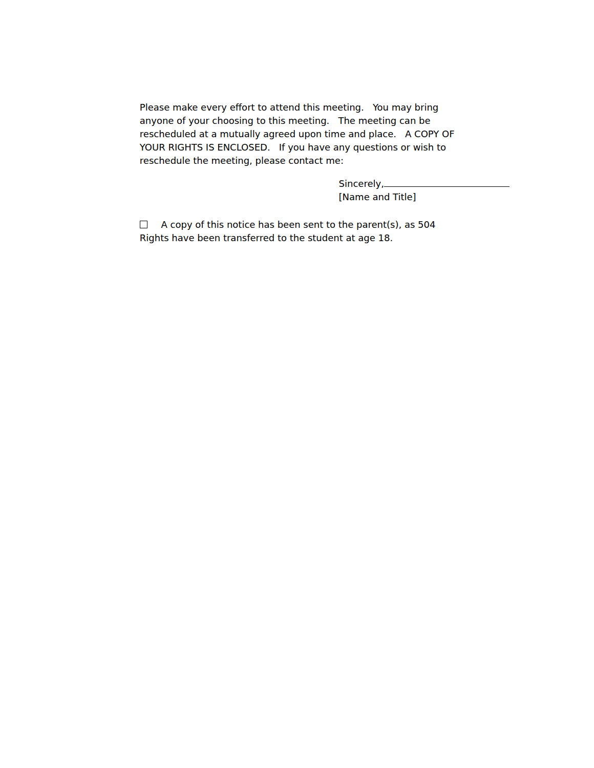Please make every effort to attend this meeting. You may bring anyone of your choosing to this meeting. The meeting can be rescheduled at a mutually agreed upon time and place. A COPY OF YOUR RIGHTS IS ENCLOSED. If you have any questions or wish to reschedule the meeting, please contact me:
Sincerely,
[Name and Title]
A copy of this notice has been sent to the parent(s), as 504 Rights have been transferred to the student at age 18.